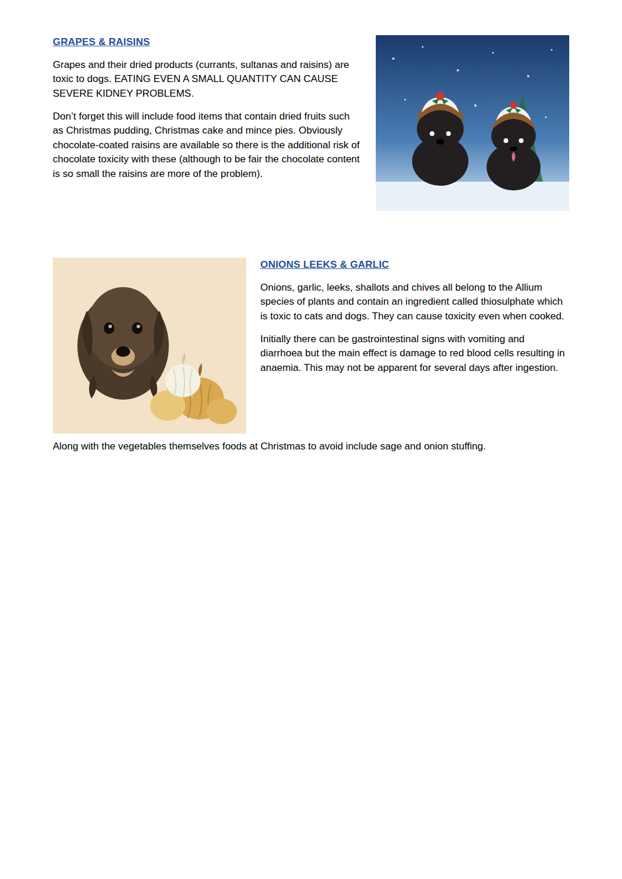GRAPES & RAISINS
Grapes and their dried products (currants, sultanas and raisins) are toxic to dogs. Eating even a small quantity can cause severe kidney problems.
Don’t forget this will include food items that contain dried fruits such as Christmas pudding, Christmas cake and mince pies. Obviously chocolate-coated raisins are available so there is the additional risk of chocolate toxicity with these (although to be fair the chocolate content is so small the raisins are more of the problem).
ONIONS LEEKS & GARLIC
Onions, garlic, leeks, shallots and chives all belong to the Allium species of plants and contain an ingredient called thiosulphate which is toxic to cats and dogs. They can cause toxicity even when cooked.
Initially there can be gastrointestinal signs with vomiting and diarrhoea but the main effect is damage to red blood cells resulting in anaemia. This may not be apparent for several days after ingestion.
Along with the vegetables themselves foods at Christmas to avoid include sage and onion stuffing.